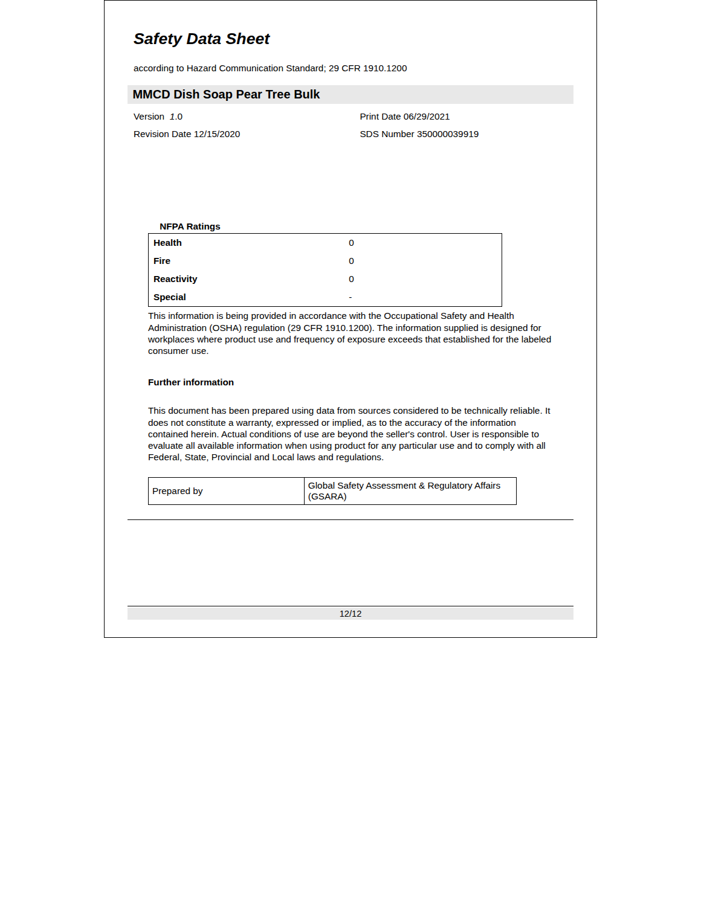Safety Data Sheet
according to Hazard Communication Standard; 29 CFR 1910.1200
MMCD Dish Soap Pear Tree Bulk
Version 1.0
Print Date 06/29/2021
Revision Date 12/15/2020
SDS Number 350000039919
NFPA Ratings
| Health | 0 |
| Fire | 0 |
| Reactivity | 0 |
| Special | - |
This information is being provided in accordance with the Occupational Safety and Health Administration (OSHA) regulation (29 CFR 1910.1200). The information supplied is designed for workplaces where product use and frequency of exposure exceeds that established for the labeled consumer use.
Further information
This document has been prepared using data from sources considered to be technically reliable. It does not constitute a warranty, expressed or implied, as to the accuracy of the information contained herein. Actual conditions of use are beyond the seller's control. User is responsible to evaluate all available information when using product for any particular use and to comply with all Federal, State, Provincial and Local laws and regulations.
| Prepared by | Global Safety Assessment & Regulatory Affairs (GSARA) |
12/12